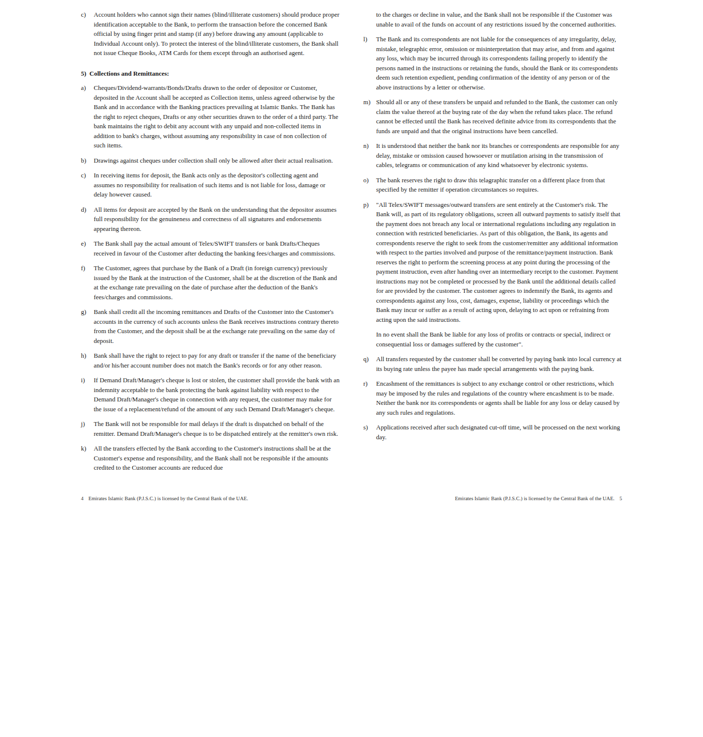Account holders who cannot sign their names (blind/illiterate customers) should produce proper identification acceptable to the Bank, to perform the transaction before the concerned Bank official by using finger print and stamp (if any) before drawing any amount (applicable to Individual Account only). To protect the interest of the blind/illiterate customers, the Bank shall not issue Cheque Books, ATM Cards for them except through an authorised agent.
5) Collections and Remittances:
Cheques/Dividend-warrants/Bonds/Drafts drawn to the order of depositor or Customer, deposited in the Account shall be accepted as Collection items, unless agreed otherwise by the Bank and in accordance with the Banking practices prevailing at Islamic Banks. The Bank has the right to reject cheques, Drafts or any other securities drawn to the order of a third party. The bank maintains the right to debit any account with any unpaid and non-collected items in addition to bank's charges, without assuming any responsibility in case of non collection of such items.
Drawings against cheques under collection shall only be allowed after their actual realisation.
In receiving items for deposit, the Bank acts only as the depositor's collecting agent and assumes no responsibility for realisation of such items and is not liable for loss, damage or delay however caused.
All items for deposit are accepted by the Bank on the understanding that the depositor assumes full responsibility for the genuineness and correctness of all signatures and endorsements appearing thereon.
The Bank shall pay the actual amount of Telex/SWIFT transfers or bank Drafts/Cheques received in favour of the Customer after deducting the banking fees/charges and commissions.
The Customer, agrees that purchase by the Bank of a Draft (in foreign currency) previously issued by the Bank at the instruction of the Customer, shall be at the discretion of the Bank and at the exchange rate prevailing on the date of purchase after the deduction of the Bank's fees/charges and commissions.
Bank shall credit all the incoming remittances and Drafts of the Customer into the Customer's accounts in the currency of such accounts unless the Bank receives instructions contrary thereto from the Customer, and the deposit shall be at the exchange rate prevailing on the same day of deposit.
Bank shall have the right to reject to pay for any draft or transfer if the name of the beneficiary and/or his/her account number does not match the Bank's records or for any other reason.
If Demand Draft/Manager's cheque is lost or stolen, the customer shall provide the bank with an indemnity acceptable to the bank protecting the bank against liability with respect to the Demand Draft/Manager's cheque in connection with any request, the customer may make for the issue of a replacement/refund of the amount of any such Demand Draft/Manager's cheque.
The Bank will not be responsible for mail delays if the draft is dispatched on behalf of the remitter. Demand Draft/Manager's cheque is to be dispatched entirely at the remitter's own risk.
All the transfers effected by the Bank according to the Customer's instructions shall be at the Customer's expense and responsibility, and the Bank shall not be responsible if the amounts credited to the Customer accounts are reduced due
to the charges or decline in value, and the Bank shall not be responsible if the Customer was unable to avail of the funds on account of any restrictions issued by the concerned authorities.
The Bank and its correspondents are not liable for the consequences of any irregularity, delay, mistake, telegraphic error, omission or misinterpretation that may arise, and from and against any loss, which may be incurred through its correspondents failing properly to identify the persons named in the instructions or retaining the funds, should the Bank or its correspondents deem such retention expedient, pending confirmation of the identity of any person or of the above instructions by a letter or otherwise.
Should all or any of these transfers be unpaid and refunded to the Bank, the customer can only claim the value thereof at the buying rate of the day when the refund takes place. The refund cannot be effected until the Bank has received definite advice from its correspondents that the funds are unpaid and that the original instructions have been cancelled.
It is understood that neither the bank nor its branches or correspondents are responsible for any delay, mistake or omission caused howsoever or mutilation arising in the transmission of cables, telegrams or communication of any kind whatsoever by electronic systems.
The bank reserves the right to draw this telagraphic transfer on a different place from that specified by the remitter if operation circumstances so requires.
"All Telex/SWIFT messages/outward transfers are sent entirely at the Customer's risk. The Bank will, as part of its regulatory obligations, screen all outward payments to satisfy itself that the payment does not breach any local or international regulations including any regulation in connection with restricted beneficiaries. As part of this obligation, the Bank, its agents and correspondents reserve the right to seek from the customer/remitter any additional information with respect to the parties involved and purpose of the remittance/payment instruction. Bank reserves the right to perform the screening process at any point during the processing of the payment instruction, even after handing over an intermediary receipt to the customer. Payment instructions may not be completed or processed by the Bank until the additional details called for are provided by the customer. The customer agrees to indemnify the Bank, its agents and correspondents against any loss, cost, damages, expense, liability or proceedings which the Bank may incur or suffer as a result of acting upon, delaying to act upon or refraining from acting upon the said instructions.
In no event shall the Bank be liable for any loss of profits or contracts or special, indirect or consequential loss or damages suffered by the customer".
All transfers requested by the customer shall be converted by paying bank into local currency at its buying rate unless the payee has made special arrangements with the paying bank.
Encashment of the remittances is subject to any exchange control or other restrictions, which may be imposed by the rules and regulations of the country where encashment is to be made. Neither the bank nor its correspondents or agents shall be liable for any loss or delay caused by any such rules and regulations.
Applications received after such designated cut-off time, will be processed on the next working day.
4 Emirates Islamic Bank (P.J.S.C.) is licensed by the Central Bank of the UAE.
Emirates Islamic Bank (P.J.S.C.) is licensed by the Central Bank of the UAE. 5